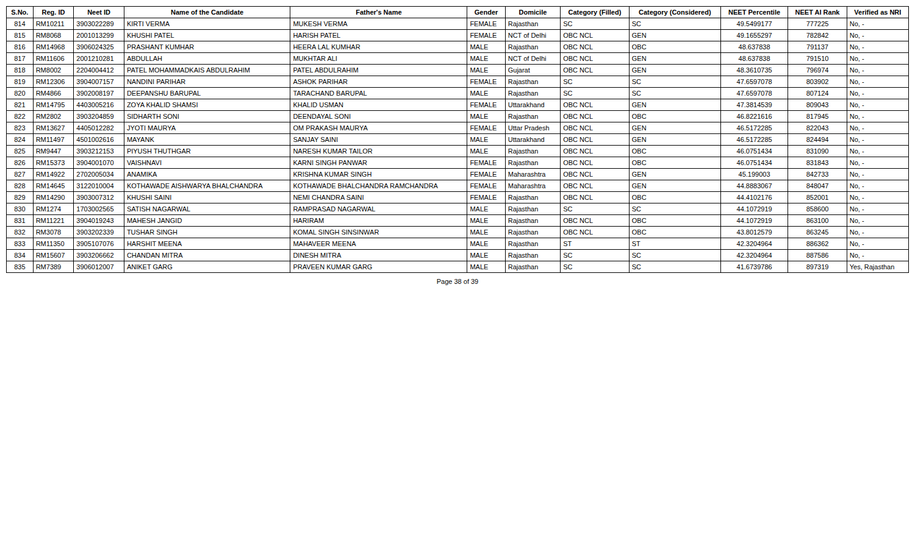| S.No. | Reg. ID | Neet ID | Name of the Candidate | Father's Name | Gender | Domicile | Category (Filled) | Category (Considered) | NEET Percentile | NEET AI Rank | Verified as NRI |
| --- | --- | --- | --- | --- | --- | --- | --- | --- | --- | --- | --- |
| 814 | RM10211 | 3903022289 | KIRTI VERMA | MUKESH VERMA | FEMALE | Rajasthan | SC | SC | 49.5499177 | 777225 | No, - |
| 815 | RM8068 | 2001013299 | KHUSHI PATEL | HARISH PATEL | FEMALE | NCT of Delhi | OBC NCL | GEN | 49.1655297 | 782842 | No, - |
| 816 | RM14968 | 3906024325 | PRASHANT KUMHAR | HEERA LAL KUMHAR | MALE | Rajasthan | OBC NCL | OBC | 48.637838 | 791137 | No, - |
| 817 | RM11606 | 2001210281 | ABDULLAH | MUKHTAR ALI | MALE | NCT of Delhi | OBC NCL | GEN | 48.637838 | 791510 | No, - |
| 818 | RM8002 | 2204004412 | PATEL MOHAMMADKAIS ABDULRAHIM | PATEL ABDULRAHIM | MALE | Gujarat | OBC NCL | GEN | 48.3610735 | 796974 | No, - |
| 819 | RM12306 | 3904007157 | NANDINI PARIHAR | ASHOK PARIHAR | FEMALE | Rajasthan | SC | SC | 47.6597078 | 803902 | No, - |
| 820 | RM4866 | 3902008197 | DEEPANSHU BARUPAL | TARACHAND BARUPAL | MALE | Rajasthan | SC | SC | 47.6597078 | 807124 | No, - |
| 821 | RM14795 | 4403005216 | ZOYA KHALID SHAMSI | KHALID USMAN | FEMALE | Uttarakhand | OBC NCL | GEN | 47.3814539 | 809043 | No, - |
| 822 | RM2802 | 3903204859 | SIDHARTH SONI | DEENDAYAL SONI | MALE | Rajasthan | OBC NCL | OBC | 46.8221616 | 817945 | No, - |
| 823 | RM13627 | 4405012282 | JYOTI MAURYA | OM PRAKASH MAURYA | FEMALE | Uttar Pradesh | OBC NCL | GEN | 46.5172285 | 822043 | No, - |
| 824 | RM11497 | 4501002616 | MAYANK | SANJAY SAINI | MALE | Uttarakhand | OBC NCL | GEN | 46.5172285 | 824494 | No, - |
| 825 | RM9447 | 3903212153 | PIYUSH THUTHGAR | NARESH KUMAR TAILOR | MALE | Rajasthan | OBC NCL | OBC | 46.0751434 | 831090 | No, - |
| 826 | RM15373 | 3904001070 | VAISHNAVI | KARNI SINGH PANWAR | FEMALE | Rajasthan | OBC NCL | OBC | 46.0751434 | 831843 | No, - |
| 827 | RM14922 | 2702005034 | ANAMIKA | KRISHNA KUMAR SINGH | FEMALE | Maharashtra | OBC NCL | GEN | 45.199003 | 842733 | No, - |
| 828 | RM14645 | 3122010004 | KOTHAWADE AISHWARYA BHALCHANDRA | KOTHAWADE BHALCHANDRA RAMCHANDRA | FEMALE | Maharashtra | OBC NCL | GEN | 44.8883067 | 848047 | No, - |
| 829 | RM14290 | 3903007312 | KHUSHI SAINI | NEMI CHANDRA SAINI | FEMALE | Rajasthan | OBC NCL | OBC | 44.4102176 | 852001 | No, - |
| 830 | RM1274 | 1703002565 | SATISH NAGARWAL | RAMPRASAD NAGARWAL | MALE | Rajasthan | SC | SC | 44.1072919 | 858600 | No, - |
| 831 | RM11221 | 3904019243 | MAHESH JANGID | HARIRAM | MALE | Rajasthan | OBC NCL | OBC | 44.1072919 | 863100 | No, - |
| 832 | RM3078 | 3903202339 | TUSHAR SINGH | KOMAL SINGH SINSINWAR | MALE | Rajasthan | OBC NCL | OBC | 43.8012579 | 863245 | No, - |
| 833 | RM11350 | 3905107076 | HARSHIT MEENA | MAHAVEER MEENA | MALE | Rajasthan | ST | ST | 42.3204964 | 886362 | No, - |
| 834 | RM15607 | 3903206662 | CHANDAN MITRA | DINESH MITRA | MALE | Rajasthan | SC | SC | 42.3204964 | 887586 | No, - |
| 835 | RM7389 | 3906012007 | ANIKET GARG | PRAVEEN KUMAR GARG | MALE | Rajasthan | SC | SC | 41.6739786 | 897319 | Yes, Rajasthan |
Page 38 of 39